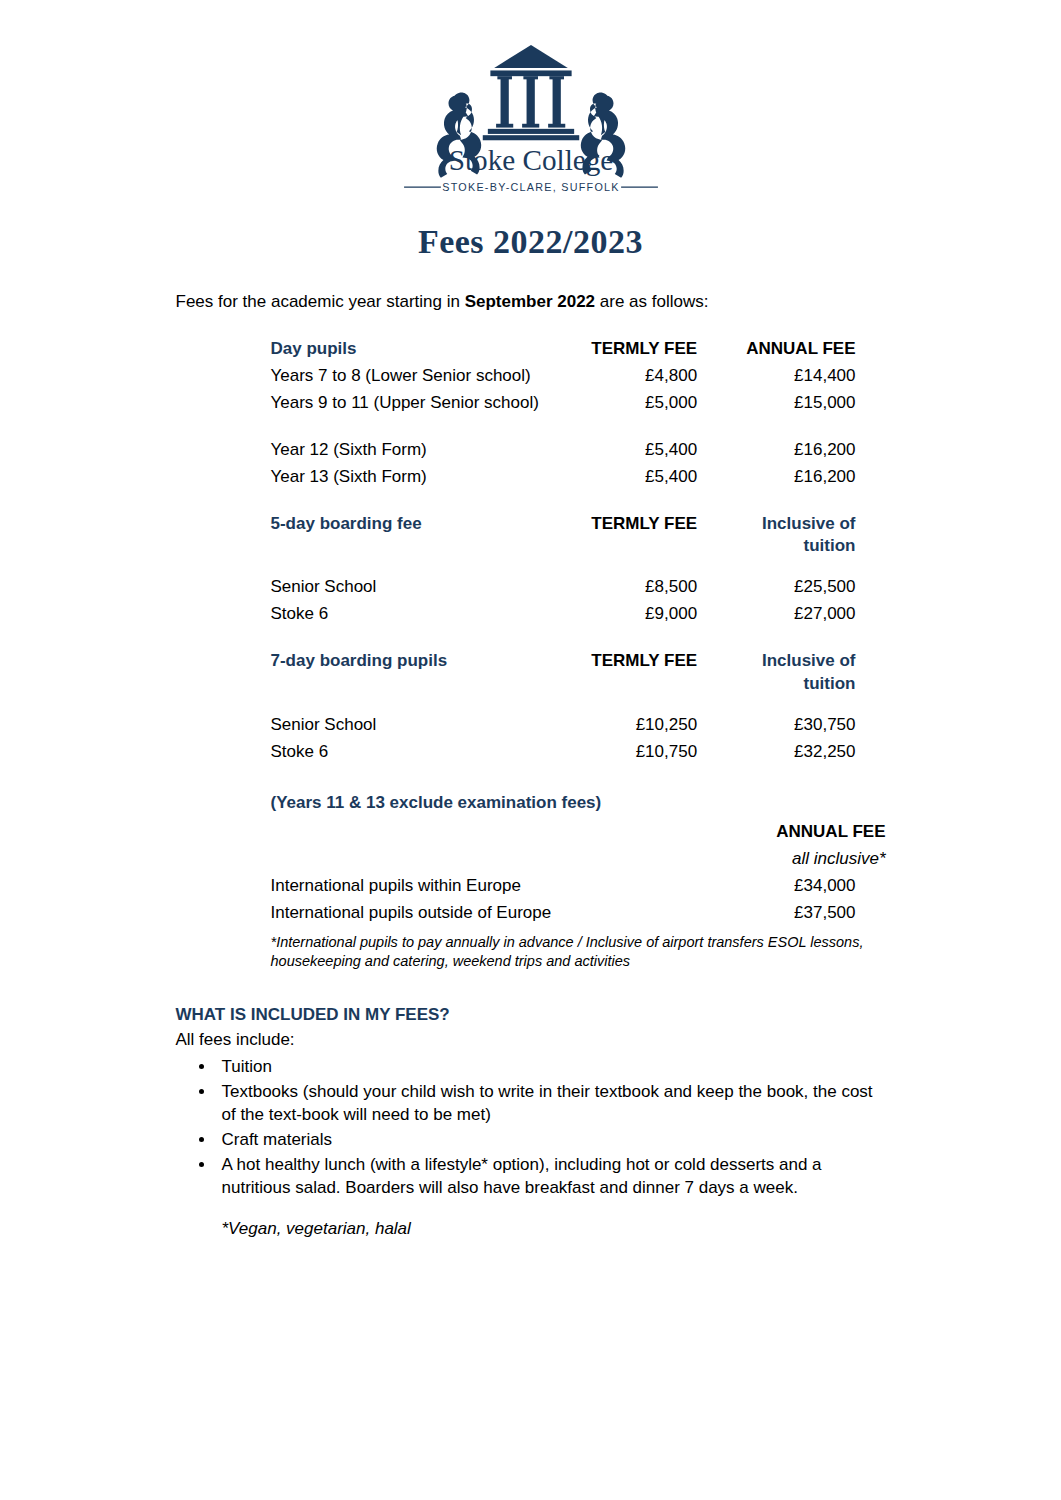Stoke College STOKE-BY-CLARE, SUFFOLK
Fees 2022/2023
Fees for the academic year starting in September 2022 are as follows:
| Day pupils | TERMLY FEE | ANNUAL FEE |
| Years 7 to 8 (Lower Senior school) | £4,800 | £14,400 |
| Years 9 to 11 (Upper Senior school) | £5,000 | £15,000 |
| Year 12 (Sixth Form) | £5,400 | £16,200 |
| Year 13 (Sixth Form) | £5,400 | £16,200 |
| 5-day boarding fee | TERMLY FEE | Inclusive of tuition |
| Senior School | £8,500 | £25,500 |
| Stoke 6 | £9,000 | £27,000 |
| 7-day boarding pupils | TERMLY FEE | Inclusive of tuition |
| Senior School | £10,250 | £30,750 |
| Stoke 6 | £10,750 | £32,250 |
(Years 11 & 13 exclude examination fees)
| | ANNUAL FEE |
| | all inclusive* |
| International pupils within Europe | £34,000 |
| International pupils outside of Europe | £37,500 |
*International pupils to pay annually in advance / Inclusive of airport transfers ESOL lessons,
housekeeping and catering, weekend trips and activities
What is included in my fees?
All fees include:
Tuition
Textbooks (should your child wish to write in their textbook and keep the book, the cost of the text-book will need to be met)
Craft materials
A hot healthy lunch (with a lifestyle* option), including hot or cold desserts and a nutritious salad. Boarders will also have breakfast and dinner 7 days a week.
*Vegan, vegetarian, halal